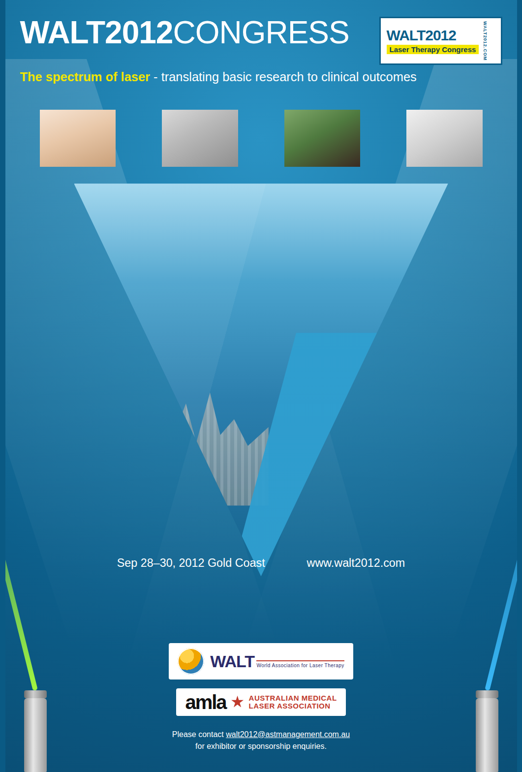WALT2012 CONGRESS
WALT2012
Laser Therapy Congress
WALT2012.COM
The spectrum of laser - translating basic research to clinical outcomes
Sep 28–30, 2012 Gold Coast
www.walt2012.com
WALT World Association for Laser Therapy
amla AUSTRALIAN MEDICAL
LASER ASSOCIATION
Please contact walt2012@astmanagement.com.au
for exhibitor or sponsorship enquiries.